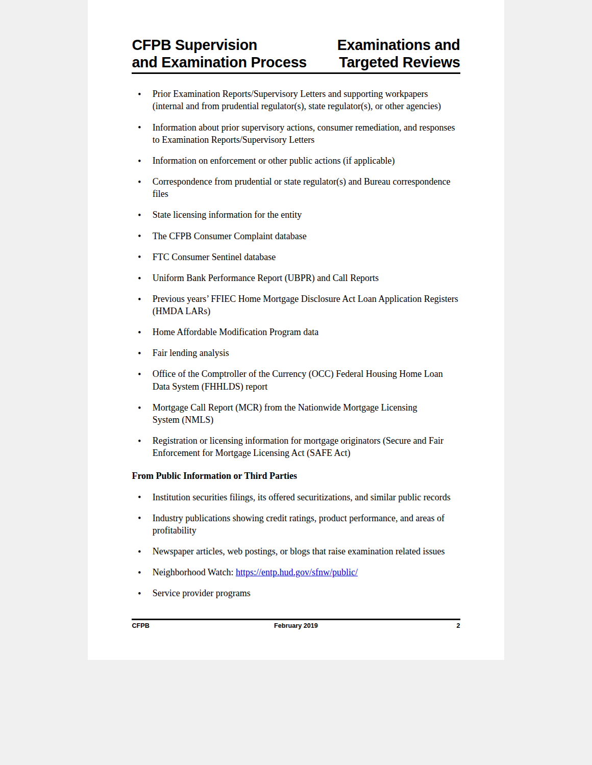| CFPB Supervision and Examination Process | Examinations and Targeted Reviews |
Prior Examination Reports/Supervisory Letters and supporting workpapers (internal and from prudential regulator(s), state regulator(s), or other agencies)
Information about prior supervisory actions, consumer remediation, and responses to Examination Reports/Supervisory Letters
Information on enforcement or other public actions (if applicable)
Correspondence from prudential or state regulator(s) and Bureau correspondence files
State licensing information for the entity
The CFPB Consumer Complaint database
FTC Consumer Sentinel database
Uniform Bank Performance Report (UBPR) and Call Reports
Previous years’ FFIEC Home Mortgage Disclosure Act Loan Application Registers (HMDA LARs)
Home Affordable Modification Program data
Fair lending analysis
Office of the Comptroller of the Currency (OCC) Federal Housing Home Loan Data System (FHHLDS) report
Mortgage Call Report (MCR) from the Nationwide Mortgage Licensing System (NMLS)
Registration or licensing information for mortgage originators (Secure and Fair Enforcement for Mortgage Licensing Act (SAFE Act)
From Public Information or Third Parties
Institution securities filings, its offered securitizations, and similar public records
Industry publications showing credit ratings, product performance, and areas of profitability
Newspaper articles, web postings, or blogs that raise examination related issues
Neighborhood Watch: https://entp.hud.gov/sfnw/public/
Service provider programs
| CFPB | February 2019 | 2 |